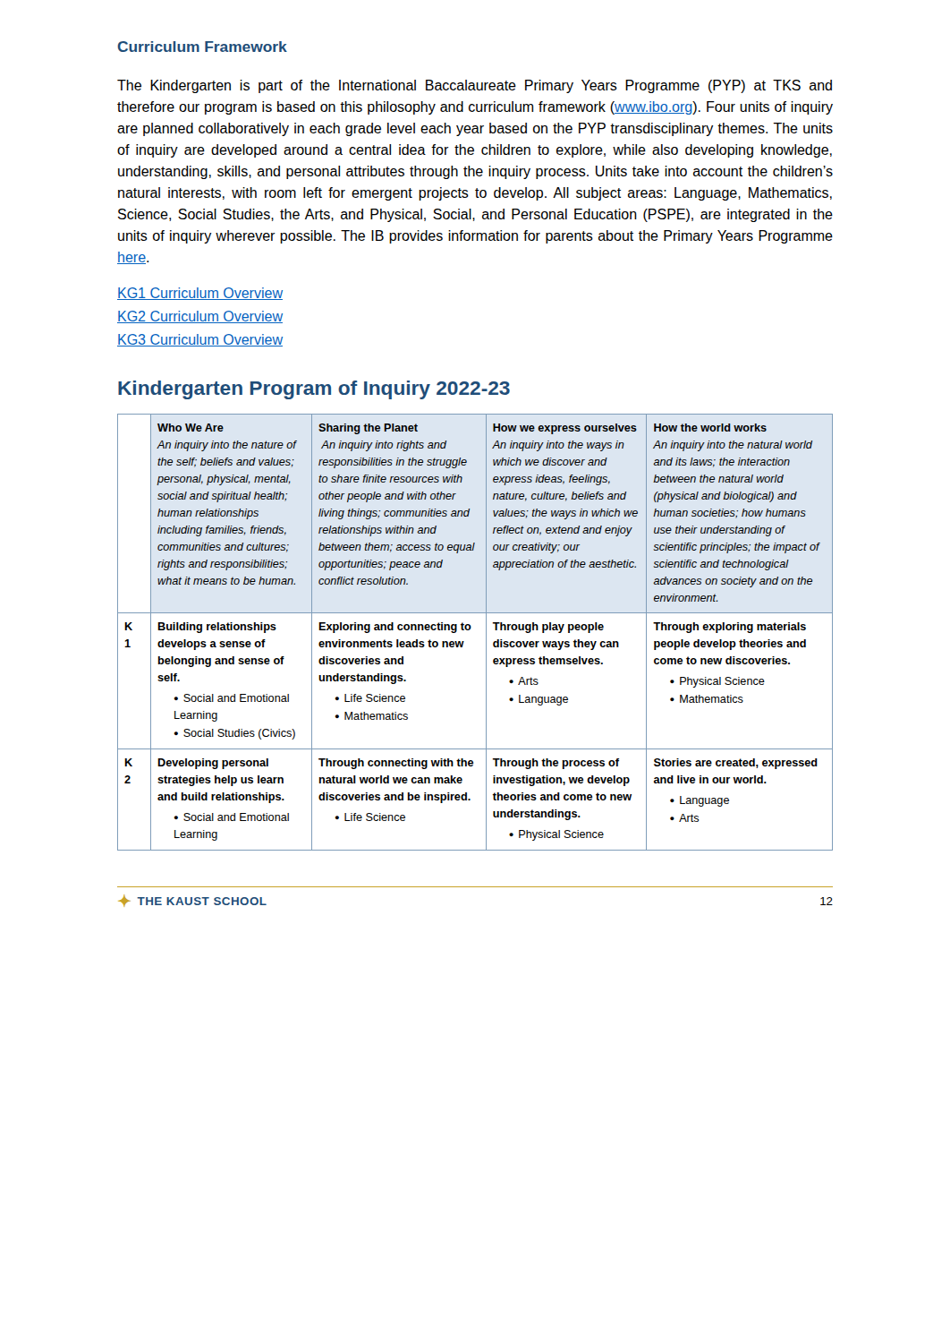Curriculum Framework
The Kindergarten is part of the International Baccalaureate Primary Years Programme (PYP) at TKS and therefore our program is based on this philosophy and curriculum framework (www.ibo.org). Four units of inquiry are planned collaboratively in each grade level each year based on the PYP transdisciplinary themes. The units of inquiry are developed around a central idea for the children to explore, while also developing knowledge, understanding, skills, and personal attributes through the inquiry process. Units take into account the children’s natural interests, with room left for emergent projects to develop. All subject areas: Language, Mathematics, Science, Social Studies, the Arts, and Physical, Social, and Personal Education (PSPE), are integrated in the units of inquiry wherever possible. The IB provides information for parents about the Primary Years Programme here.
KG1 Curriculum Overview KG2 Curriculum Overview KG3 Curriculum Overview
Kindergarten Program of Inquiry 2022-23
| | Who We Are An inquiry into the nature of the self; beliefs and values; personal, physical, mental, social and spiritual health; human relationships including families, friends, communities and cultures; rights and responsibilities; what it means to be human. | Sharing the Planet An inquiry into rights and responsibilities in the struggle to share finite resources with other people and with other living things; communities and relationships within and between them; access to equal opportunities; peace and conflict resolution. | How we express ourselves An inquiry into the ways in which we discover and express ideas, feelings, nature, culture, beliefs and values; the ways in which we reflect on, extend and enjoy our creativity; our appreciation of the aesthetic. | How the world works An inquiry into the natural world and its laws; the interaction between the natural world (physical and biological) and human societies; how humans use their understanding of scientific principles; the impact of scientific and technological advances on society and on the environment. |
| --- | --- | --- | --- | --- |
| K 1 | Building relationships develops a sense of belonging and sense of self. Social and Emotional Learning Social Studies (Civics) | Exploring and connecting to environments leads to new discoveries and understandings. Life Science Mathematics | Through play people discover ways they can express themselves. Arts Language | Through exploring materials people develop theories and come to new discoveries. Physical Science Mathematics |
| K 2 | Developing personal strategies help us learn and build relationships. Social and Emotional Learning | Through connecting with the natural world we can make discoveries and be inspired. Life Science | Through the process of investigation, we develop theories and come to new understandings. Physical Science | Stories are created, expressed and live in our world. Language Arts |
✦THE KAUST SCHOOL
12